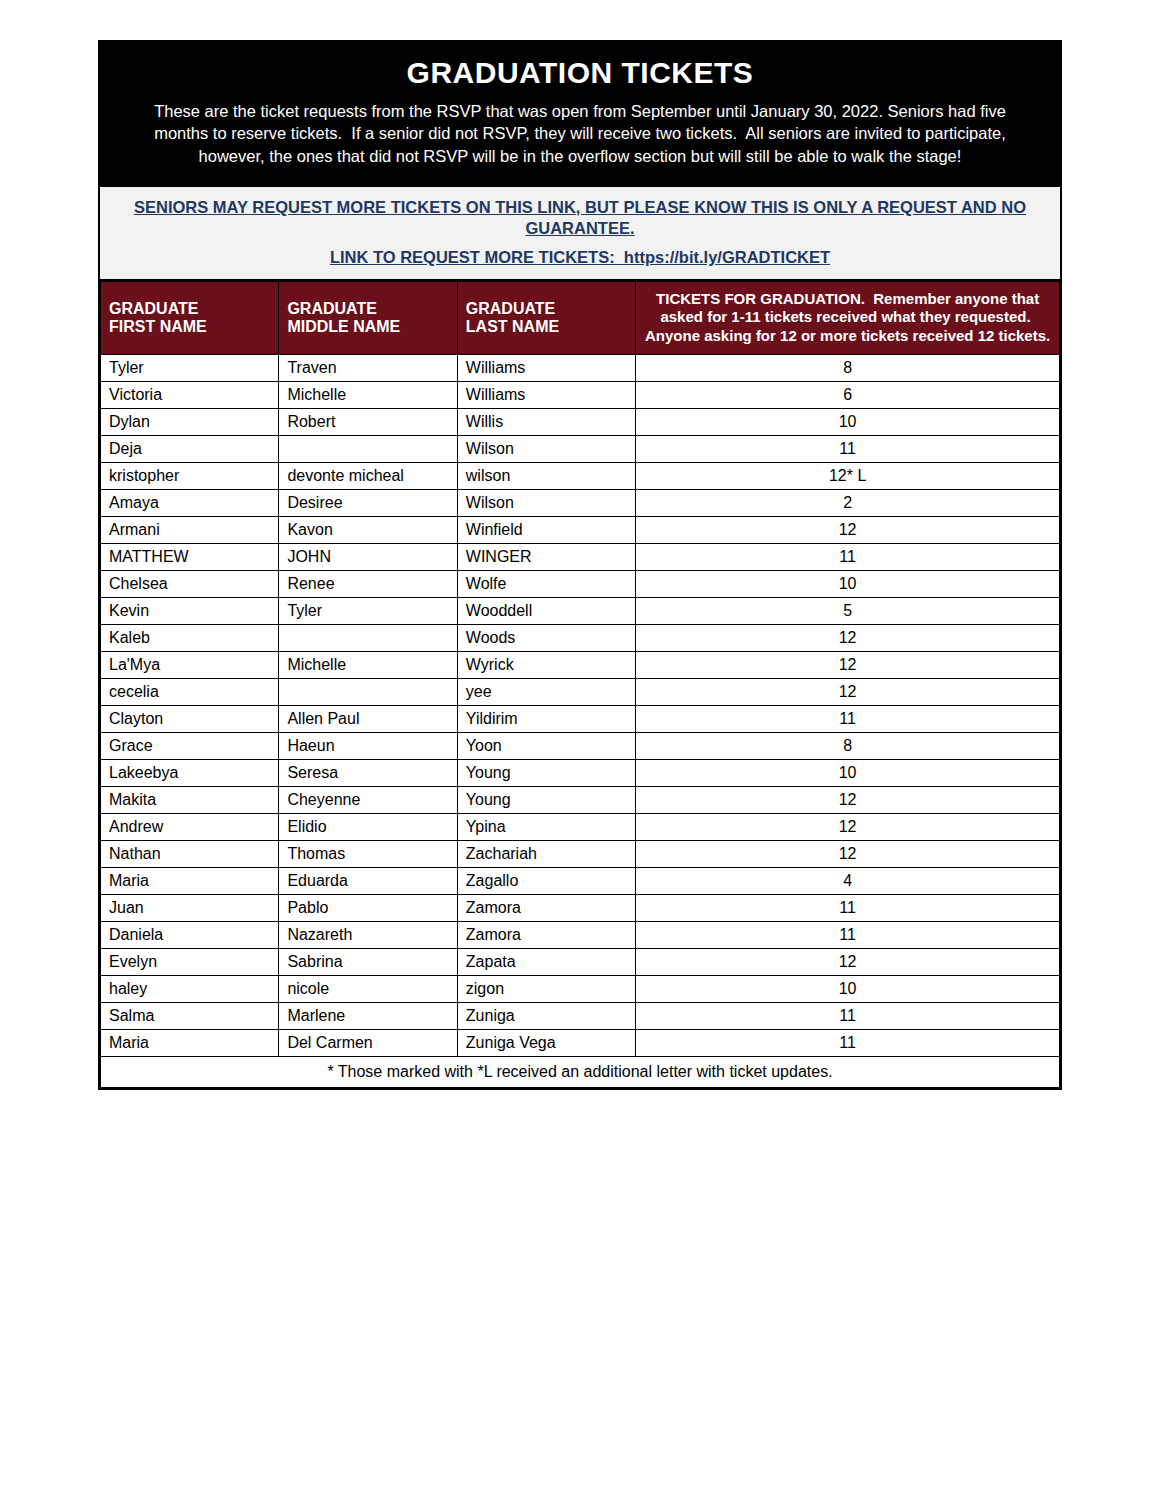GRADUATION TICKETS
These are the ticket requests from the RSVP that was open from September until January 30, 2022. Seniors had five months to reserve tickets. If a senior did not RSVP, they will receive two tickets. All seniors are invited to participate, however, the ones that did not RSVP will be in the overflow section but will still be able to walk the stage!
SENIORS MAY REQUEST MORE TICKETS ON THIS LINK, BUT PLEASE KNOW THIS IS ONLY A REQUEST AND NO GUARANTEE.
LINK TO REQUEST MORE TICKETS: https://bit.ly/GRADTICKET
| GRADUATE FIRST NAME | GRADUATE MIDDLE NAME | GRADUATE LAST NAME | TICKETS FOR GRADUATION. Remember anyone that asked for 1-11 tickets received what they requested. Anyone asking for 12 or more tickets received 12 tickets. |
| --- | --- | --- | --- |
| Tyler | Traven | Williams | 8 |
| Victoria | Michelle | Williams | 6 |
| Dylan | Robert | Willis | 10 |
| Deja | | Wilson | 11 |
| kristopher | devonte micheal | wilson | 12* L |
| Amaya | Desiree | Wilson | 2 |
| Armani | Kavon | Winfield | 12 |
| MATTHEW | JOHN | WINGER | 11 |
| Chelsea | Renee | Wolfe | 10 |
| Kevin | Tyler | Wooddell | 5 |
| Kaleb | | Woods | 12 |
| La'Mya | Michelle | Wyrick | 12 |
| cecelia | | yee | 12 |
| Clayton | Allen Paul | Yildirim | 11 |
| Grace | Haeun | Yoon | 8 |
| Lakeebya | Seresa | Young | 10 |
| Makita | Cheyenne | Young | 12 |
| Andrew | Elidio | Ypina | 12 |
| Nathan | Thomas | Zachariah | 12 |
| Maria | Eduarda | Zagallo | 4 |
| Juan | Pablo | Zamora | 11 |
| Daniela | Nazareth | Zamora | 11 |
| Evelyn | Sabrina | Zapata | 12 |
| haley | nicole | zigon | 10 |
| Salma | Marlene | Zuniga | 11 |
| Maria | Del Carmen | Zuniga Vega | 11 |
| * Those marked with *L received an additional letter with ticket updates. |